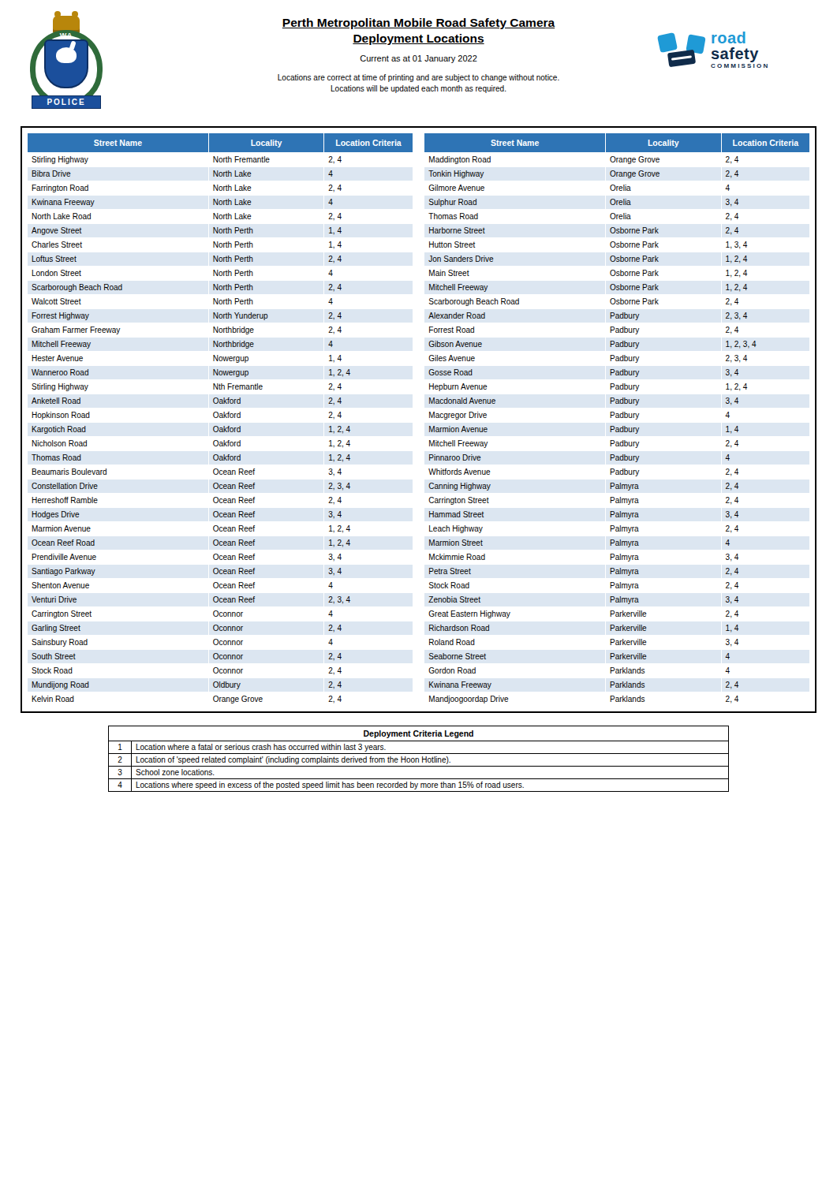WA
POLICE
road
safety
COMMISSION
Perth Metropolitan Mobile Road Safety Camera
Deployment Locations
Current as at 01 January 2022
Locations are correct at time of printing and are subject to change without notice.
Locations will be updated each month as required.
| Street Name | Locality | Location Criteria | | Street Name | Locality | Location Criteria |
| --- | --- | --- | --- | --- | --- | --- |
| Stirling Highway | North Fremantle | 2, 4 | | Maddington Road | Orange Grove | 2, 4 |
| Bibra Drive | North Lake | 4 | | Tonkin Highway | Orange Grove | 2, 4 |
| Farrington Road | North Lake | 2, 4 | | Gilmore Avenue | Orelia | 4 |
| Kwinana Freeway | North Lake | 4 | | Sulphur Road | Orelia | 3, 4 |
| North Lake Road | North Lake | 2, 4 | | Thomas Road | Orelia | 2, 4 |
| Angove Street | North Perth | 1, 4 | | Harborne Street | Osborne Park | 2, 4 |
| Charles Street | North Perth | 1, 4 | | Hutton Street | Osborne Park | 1, 3, 4 |
| Loftus Street | North Perth | 2, 4 | | Jon Sanders Drive | Osborne Park | 1, 2, 4 |
| London Street | North Perth | 4 | | Main Street | Osborne Park | 1, 2, 4 |
| Scarborough Beach Road | North Perth | 2, 4 | | Mitchell Freeway | Osborne Park | 1, 2, 4 |
| Walcott Street | North Perth | 4 | | Scarborough Beach Road | Osborne Park | 2, 4 |
| Forrest Highway | North Yunderup | 2, 4 | | Alexander Road | Padbury | 2, 3, 4 |
| Graham Farmer Freeway | Northbridge | 2, 4 | | Forrest Road | Padbury | 2, 4 |
| Mitchell Freeway | Northbridge | 4 | | Gibson Avenue | Padbury | 1, 2, 3, 4 |
| Hester Avenue | Nowergup | 1, 4 | | Giles Avenue | Padbury | 2, 3, 4 |
| Wanneroo Road | Nowergup | 1, 2, 4 | | Gosse Road | Padbury | 3, 4 |
| Stirling Highway | Nth Fremantle | 2, 4 | | Hepburn Avenue | Padbury | 1, 2, 4 |
| Anketell Road | Oakford | 2, 4 | | Macdonald Avenue | Padbury | 3, 4 |
| Hopkinson Road | Oakford | 2, 4 | | Macgregor Drive | Padbury | 4 |
| Kargotich Road | Oakford | 1, 2, 4 | | Marmion Avenue | Padbury | 1, 4 |
| Nicholson Road | Oakford | 1, 2, 4 | | Mitchell Freeway | Padbury | 2, 4 |
| Thomas Road | Oakford | 1, 2, 4 | | Pinnaroo Drive | Padbury | 4 |
| Beaumaris Boulevard | Ocean Reef | 3, 4 | | Whitfords Avenue | Padbury | 2, 4 |
| Constellation Drive | Ocean Reef | 2, 3, 4 | | Canning Highway | Palmyra | 2, 4 |
| Herreshoff Ramble | Ocean Reef | 2, 4 | | Carrington Street | Palmyra | 2, 4 |
| Hodges Drive | Ocean Reef | 3, 4 | | Hammad Street | Palmyra | 3, 4 |
| Marmion Avenue | Ocean Reef | 1, 2, 4 | | Leach Highway | Palmyra | 2, 4 |
| Ocean Reef Road | Ocean Reef | 1, 2, 4 | | Marmion Street | Palmyra | 4 |
| Prendiville Avenue | Ocean Reef | 3, 4 | | Mckimmie Road | Palmyra | 3, 4 |
| Santiago Parkway | Ocean Reef | 3, 4 | | Petra Street | Palmyra | 2, 4 |
| Shenton Avenue | Ocean Reef | 4 | | Stock Road | Palmyra | 2, 4 |
| Venturi Drive | Ocean Reef | 2, 3, 4 | | Zenobia Street | Palmyra | 3, 4 |
| Carrington Street | Oconnor | 4 | | Great Eastern Highway | Parkerville | 2, 4 |
| Garling Street | Oconnor | 2, 4 | | Richardson Road | Parkerville | 1, 4 |
| Sainsbury Road | Oconnor | 4 | | Roland Road | Parkerville | 3, 4 |
| South Street | Oconnor | 2, 4 | | Seaborne Street | Parkerville | 4 |
| Stock Road | Oconnor | 2, 4 | | Gordon Road | Parklands | 4 |
| Mundijong Road | Oldbury | 2, 4 | | Kwinana Freeway | Parklands | 2, 4 |
| Kelvin Road | Orange Grove | 2, 4 | | Mandjoogoordap Drive | Parklands | 2, 4 |
| Deployment Criteria Legend |
| --- |
| 1 | Location where a fatal or serious crash has occurred within last 3 years. |
| 2 | Location of 'speed related complaint' (including complaints derived from the Hoon Hotline). |
| 3 | School zone locations. |
| 4 | Locations where speed in excess of the posted speed limit has been recorded by more than 15% of road users. |